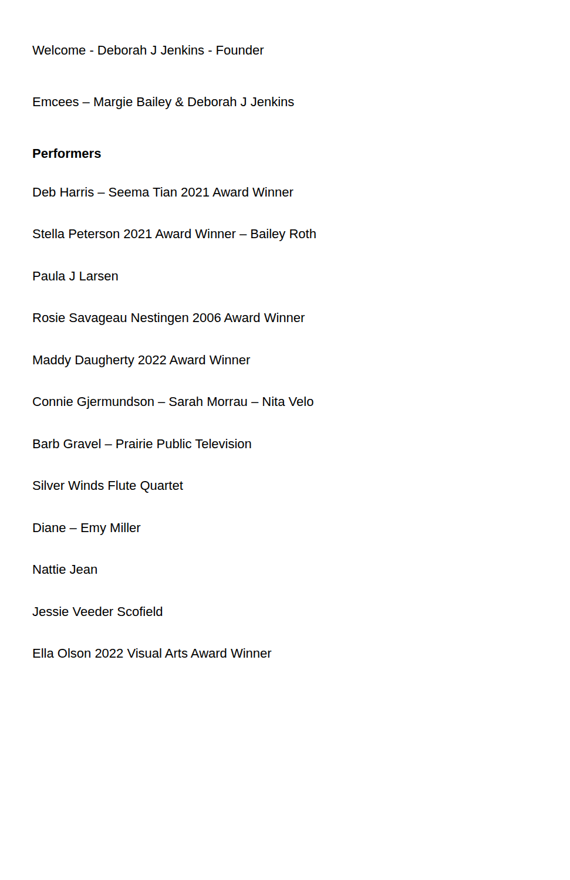Welcome - Deborah J Jenkins - Founder
Emcees – Margie Bailey & Deborah J Jenkins
Performers
Deb Harris – Seema Tian 2021 Award Winner
Stella Peterson 2021 Award Winner – Bailey Roth
Paula J Larsen
Rosie Savageau Nestingen 2006 Award Winner
Maddy Daugherty 2022 Award Winner
Connie Gjermundson – Sarah Morrau – Nita Velo
Barb Gravel – Prairie Public Television
Silver Winds Flute Quartet
Diane – Emy Miller
Nattie Jean
Jessie Veeder Scofield
Ella Olson 2022 Visual Arts Award Winner